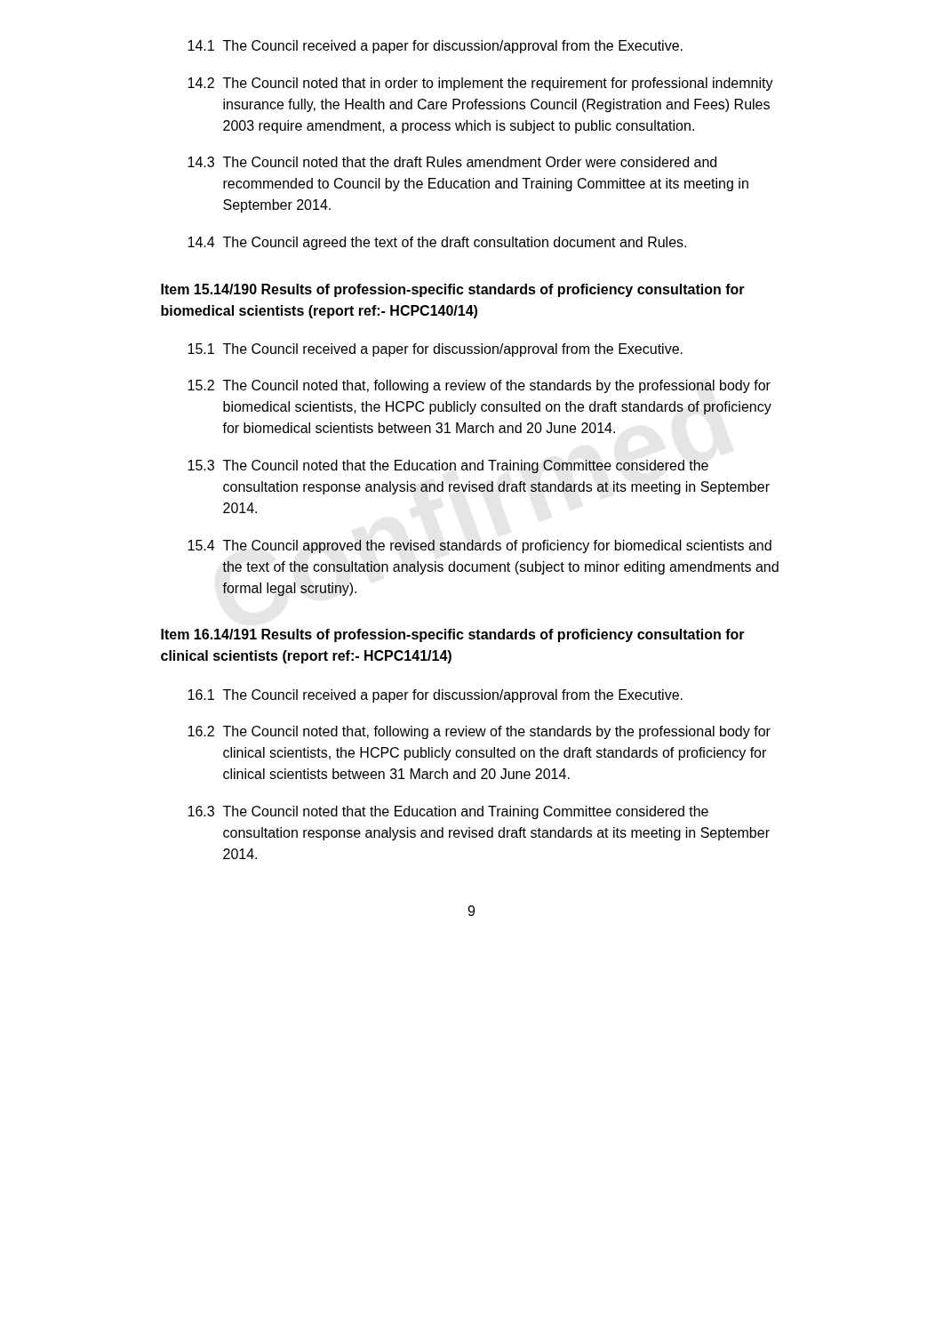Confirmed
14.1
The Council received a paper for discussion/approval from the Executive.
14.2
The Council noted that in order to implement the requirement for professional indemnity insurance fully, the Health and Care Professions Council (Registration and Fees) Rules 2003 require amendment, a process which is subject to public consultation.
14.3
The Council noted that the draft Rules amendment Order were considered and recommended to Council by the Education and Training Committee at its meeting in September 2014.
14.4
The Council agreed the text of the draft consultation document and Rules.
Item 15.14/190 Results of profession-specific standards of proficiency consultation for biomedical scientists (report ref:- HCPC140/14)
15.1
The Council received a paper for discussion/approval from the Executive.
15.2
The Council noted that, following a review of the standards by the professional body for biomedical scientists, the HCPC publicly consulted on the draft standards of proficiency for biomedical scientists between 31 March and 20 June 2014.
15.3
The Council noted that the Education and Training Committee considered the consultation response analysis and revised draft standards at its meeting in September 2014.
15.4
The Council approved the revised standards of proficiency for biomedical scientists and the text of the consultation analysis document (subject to minor editing amendments and formal legal scrutiny).
Item 16.14/191 Results of profession-specific standards of proficiency consultation for clinical scientists (report ref:- HCPC141/14)
16.1
The Council received a paper for discussion/approval from the Executive.
16.2
The Council noted that, following a review of the standards by the professional body for clinical scientists, the HCPC publicly consulted on the draft standards of proficiency for clinical scientists between 31 March and 20 June 2014.
16.3
The Council noted that the Education and Training Committee considered the consultation response analysis and revised draft standards at its meeting in September 2014.
9